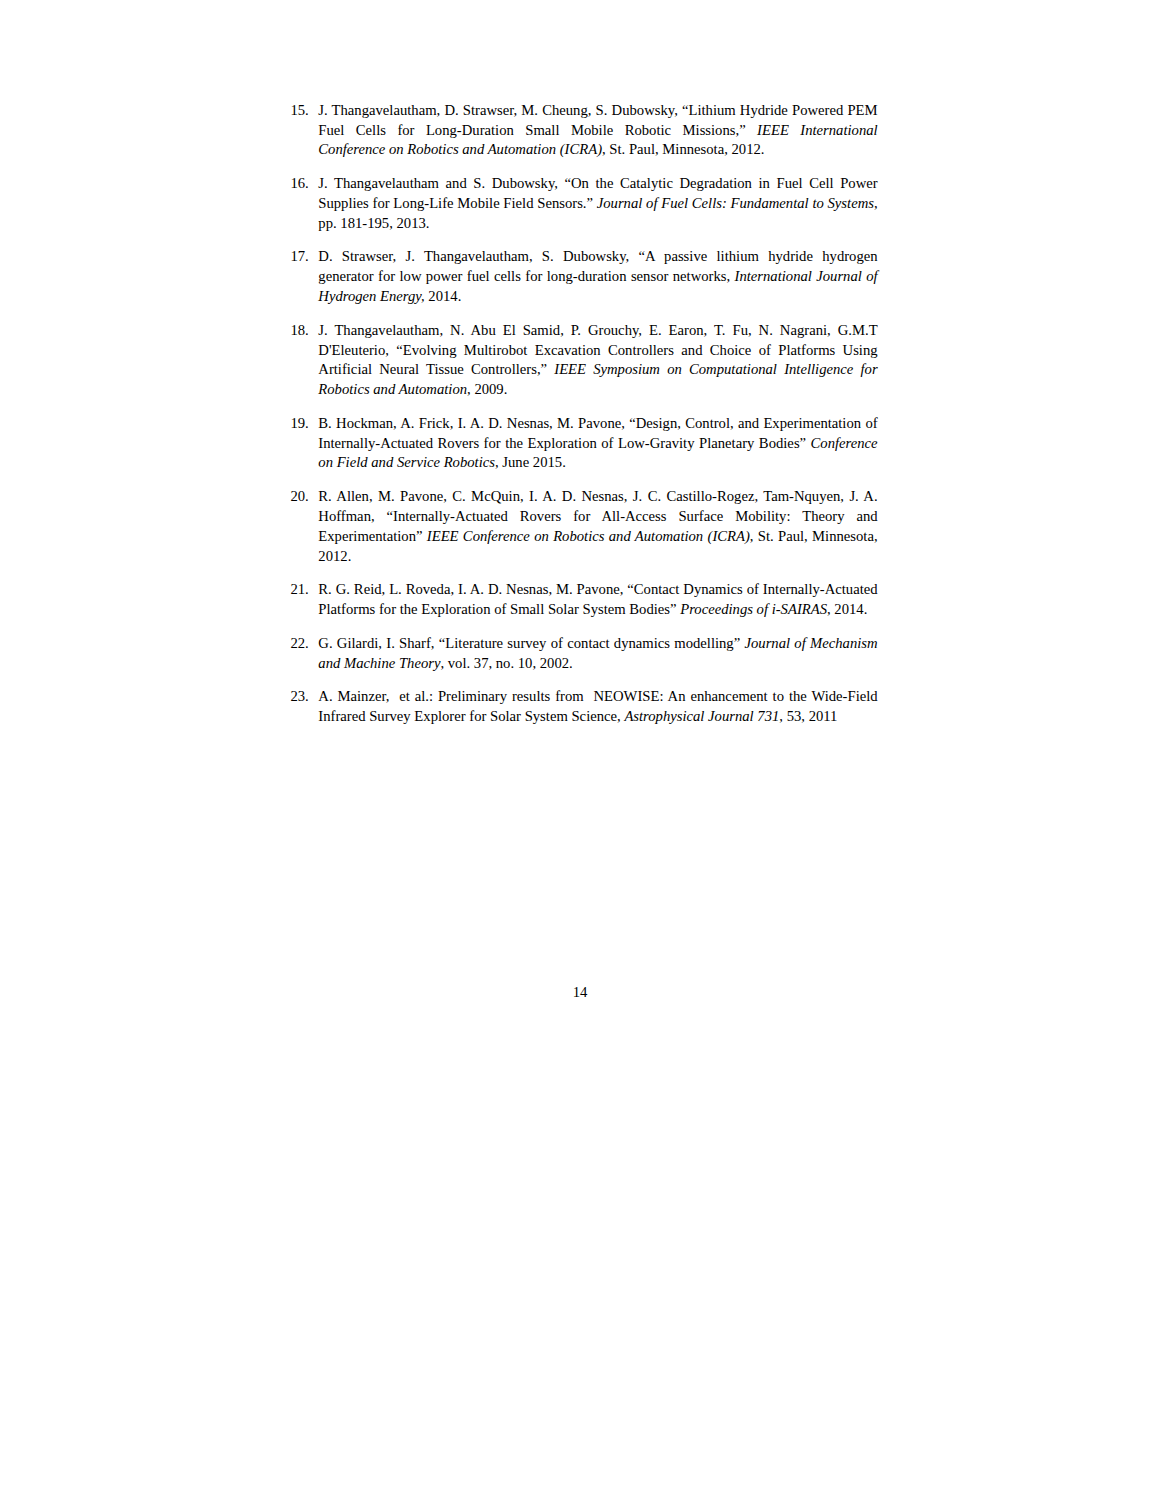J. Thangavelautham, D. Strawser, M. Cheung, S. Dubowsky, “Lithium Hydride Powered PEM Fuel Cells for Long-Duration Small Mobile Robotic Missions,” IEEE International Conference on Robotics and Automation (ICRA), St. Paul, Minnesota, 2012.
J. Thangavelautham and S. Dubowsky, “On the Catalytic Degradation in Fuel Cell Power Supplies for Long-Life Mobile Field Sensors.” Journal of Fuel Cells: Fundamental to Systems, pp. 181-195, 2013.
D. Strawser, J. Thangavelautham, S. Dubowsky, “A passive lithium hydride hydrogen generator for low power fuel cells for long-duration sensor networks, International Journal of Hydrogen Energy, 2014.
J. Thangavelautham, N. Abu El Samid, P. Grouchy, E. Earon, T. Fu, N. Nagrani, G.M.T D'Eleuterio, “Evolving Multirobot Excavation Controllers and Choice of Platforms Using Artificial Neural Tissue Controllers,” IEEE Symposium on Computational Intelligence for Robotics and Automation, 2009.
B. Hockman, A. Frick, I. A. D. Nesnas, M. Pavone, “Design, Control, and Experimentation of Internally-Actuated Rovers for the Exploration of Low-Gravity Planetary Bodies” Conference on Field and Service Robotics, June 2015.
R. Allen, M. Pavone, C. McQuin, I. A. D. Nesnas, J. C. Castillo-Rogez, Tam-Nquyen, J. A. Hoffman, “Internally-Actuated Rovers for All-Access Surface Mobility: Theory and Experimentation” IEEE Conference on Robotics and Automation (ICRA), St. Paul, Minnesota, 2012.
R. G. Reid, L. Roveda, I. A. D. Nesnas, M. Pavone, “Contact Dynamics of Internally-Actuated Platforms for the Exploration of Small Solar System Bodies” Proceedings of i-SAIRAS, 2014.
G. Gilardi, I. Sharf, “Literature survey of contact dynamics modelling” Journal of Mechanism and Machine Theory, vol. 37, no. 10, 2002.
A. Mainzer, et al.: Preliminary results from NEOWISE: An enhancement to the Wide-Field Infrared Survey Explorer for Solar System Science, Astrophysical Journal 731, 53, 2011
14